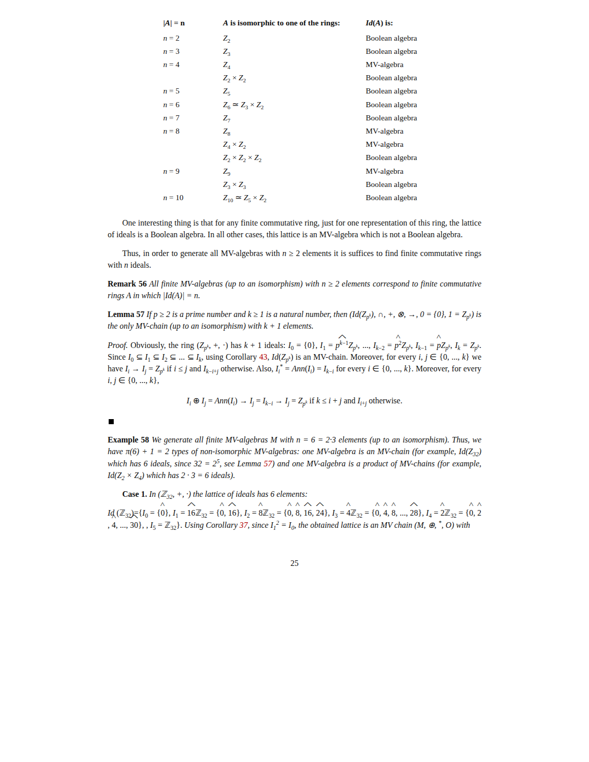| / A / = n | A is isomorphic to one of the rings: | Id ( A ) is: |
| --- | --- | --- |
| n = 2 | Z 2 | Boolean algebra |
| n = 3 | Z 3 | Boolean algebra |
| n = 4 | Z 4 | MV-algebra |
| | Z 2 × Z 2 | Boolean algebra |
| n = 5 | Z 5 | Boolean algebra |
| n = 6 | Z 6 ≃ Z 3 × Z 2 | Boolean algebra |
| n = 7 | Z 7 | Boolean algebra |
| n = 8 | Z 8 | MV-algebra |
| | Z 4 × Z 2 | MV-algebra |
| | Z 2 × Z 2 × Z 2 | Boolean algebra |
| n = 9 | Z 9 | MV-algebra |
| | Z 3 × Z 3 | Boolean algebra |
| n = 10 | Z 10 ≃ Z 5 × Z 2 | Boolean algebra |
One interesting thing is that for any finite commutative ring, just for one representation of this ring, the lattice of ideals is a Boolean algebra. In all other cases, this lattice is an MV-algebra which is not a Boolean algebra.
Thus, in order to generate all MV-algebras with n ≥ 2 elements it is suffices to find finite commutative rings with n ideals.
Remark 56 All finite MV-algebras (up to an isomorphism) with n ≥ 2 elements correspond to finite commutative rings A in which |Id(A)| = n.
Lemma 57 If p ≥ 2 is a prime number and k ≥ 1 is a natural number, then (Id(Zpk), ∩, +, ⊗, →, 0 = {0}, 1 = Zpk) is the only MV-chain (up to an isomorphism) with k + 1 elements.
Proof. Obviously, the ring (Zpk, +, ·) has k + 1 ideals: I0 = {0}, I1 = pk−1 Zpk, ..., Ik−2 = p2 Zpk, Ik−1 = pZpk, Ik = Zpk. Since I0 ⊆ I1 ⊆ I2 ⊆ ... ⊆ Ik, using Corollary 43, Id(Zpk) is an MV-chain. Moreover, for every i, j ∈ {0, ..., k} we have Ii → Ij = Zpk if i ≤ j and Ik−i+j otherwise. Also, Ii* = Ann(Ii) = Ik−i for every i ∈ {0, ..., k}. Moreover, for every i, j ∈ {0, ..., k},
Ii ⊕ Ij = Ann(Ii) → Ij = Ik−i → Ij = Zpk if k ≤ i + j and Ii+j otherwise.
Example 58 We generate all finite MV-algebras M with n = 6 = 2·3 elements (up to an isomorphism). Thus, we have π(6) + 1 = 2 types of non-isomorphic MV-algebras: one MV-algebra is an MV-chain (for example, Id(Z32) which has 6 ideals, since 32 = 25, see Lemma 57) and one MV-algebra is a product of MV-chains (for example, Id(Z2 × Z4) which has 2 · 3 = 6 ideals).
Case 1. In (ℤ32, +, ·) the lattice of ideals has 6 elements:
Id (ℤ32)={I0 = {0}, I1 = 16 ℤ32 = {0, 16}, I2 = 8 ℤ32 = {0, 8, 16, 24}, I3 = 4 ℤ32 = {0, 4, 8, ..., 28}, I4 = 2 ℤ32 = {0, 2, 4, ..., 30}, , I5 = ℤ32}. Using Corollary 37, since I12 = I0, the obtained lattice is an MV chain (M, ⊕, *, O) with
25